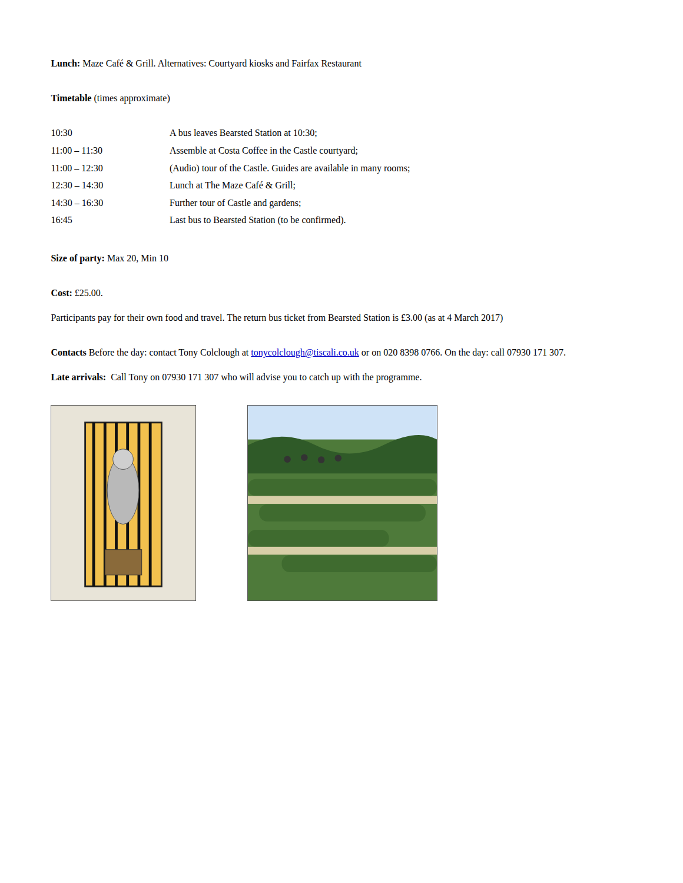Lunch: Maze Café & Grill. Alternatives: Courtyard kiosks and Fairfax Restaurant
Timetable (times approximate)
| 10:30 | A bus leaves Bearsted Station at 10:30; |
| 11:00 – 11:30 | Assemble at Costa Coffee in the Castle courtyard; |
| 11:00 – 12:30 | (Audio) tour of the Castle. Guides are available in many rooms; |
| 12:30 – 14:30 | Lunch at The Maze Café & Grill; |
| 14:30 – 16:30 | Further tour of Castle and gardens; |
| 16:45 | Last bus to Bearsted Station (to be confirmed). |
Size of party: Max 20, Min 10
Cost: £25.00.
Participants pay for their own food and travel. The return bus ticket from Bearsted Station is £3.00 (as at 4 March 2017)
Contacts Before the day: contact Tony Colclough at tonycolclough@tiscali.co.uk or on 020 8398 0766. On the day: call 07930 171 307.
Late arrivals: Call Tony on 07930 171 307 who will advise you to catch up with the programme.